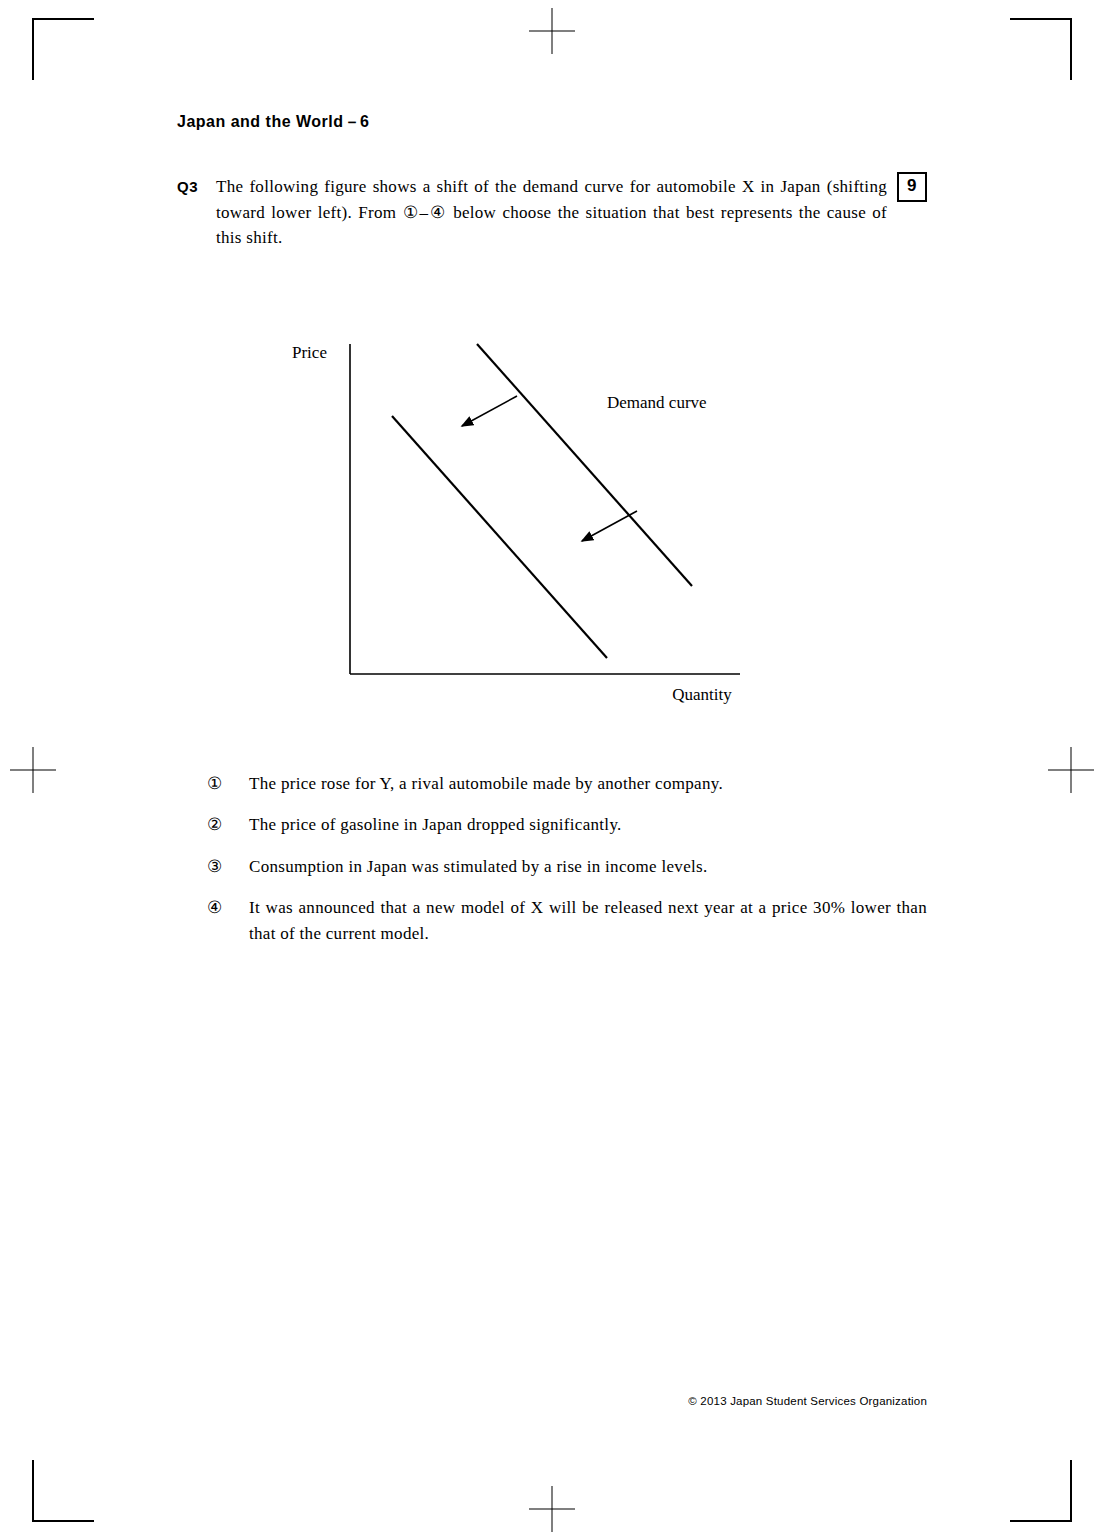Japan and the World－6
Q3
9
The following figure shows a shift of the demand curve for automobile X in Japan (shifting toward lower left). From ①–④ below choose the situation that best represents the cause of this shift.
Price Quantity Demand curve
① The price rose for Y, a rival automobile made by another company.
② The price of gasoline in Japan dropped significantly.
③ Consumption in Japan was stimulated by a rise in income levels.
④ It was announced that a new model of X will be released next year at a price 30% lower than that of the current model.
© 2013 Japan Student Services Organization